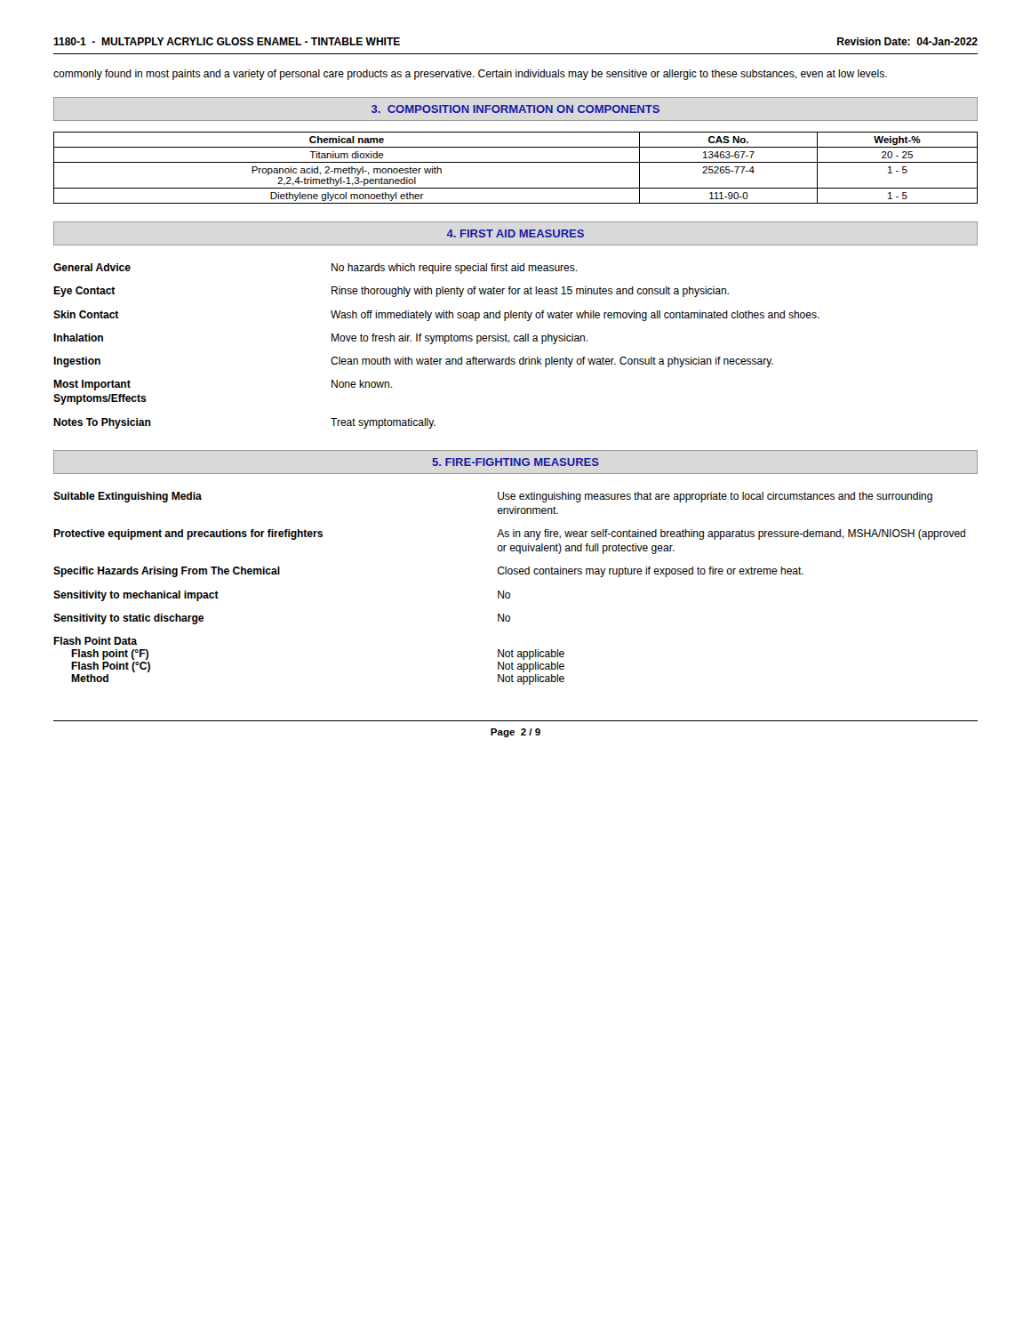1180-1 - MULTAPPLY ACRYLIC GLOSS ENAMEL - TINTABLE WHITE
Revision Date: 04-Jan-2022
commonly found in most paints and a variety of personal care products as a preservative. Certain individuals may be sensitive or allergic to these substances, even at low levels.
3. COMPOSITION INFORMATION ON COMPONENTS
| Chemical name | CAS No. | Weight-% |
| --- | --- | --- |
| Titanium dioxide | 13463-67-7 | 20 - 25 |
| Propanoic acid, 2-methyl-, monoester with 2,2,4-trimethyl-1,3-pentanediol | 25265-77-4 | 1 - 5 |
| Diethylene glycol monoethyl ether | 111-90-0 | 1 - 5 |
4. FIRST AID MEASURES
| General Advice | No hazards which require special first aid measures. |
| Eye Contact | Rinse thoroughly with plenty of water for at least 15 minutes and consult a physician. |
| Skin Contact | Wash off immediately with soap and plenty of water while removing all contaminated clothes and shoes. |
| Inhalation | Move to fresh air. If symptoms persist, call a physician. |
| Ingestion | Clean mouth with water and afterwards drink plenty of water. Consult a physician if necessary. |
| Most Important Symptoms/Effects | None known. |
| Notes To Physician | Treat symptomatically. |
5. FIRE-FIGHTING MEASURES
| Suitable Extinguishing Media | Use extinguishing measures that are appropriate to local circumstances and the surrounding environment. |
| Protective equipment and precautions for firefighters | As in any fire, wear self-contained breathing apparatus pressure-demand, MSHA/NIOSH (approved or equivalent) and full protective gear. |
| Specific Hazards Arising From The Chemical | Closed containers may rupture if exposed to fire or extreme heat. |
| Sensitivity to mechanical impact | No |
| Sensitivity to static discharge | No |
Flash Point Data
Flash point (°F)
Not applicable
Flash Point (°C)
Not applicable
Method
Not applicable
Page 2 / 9